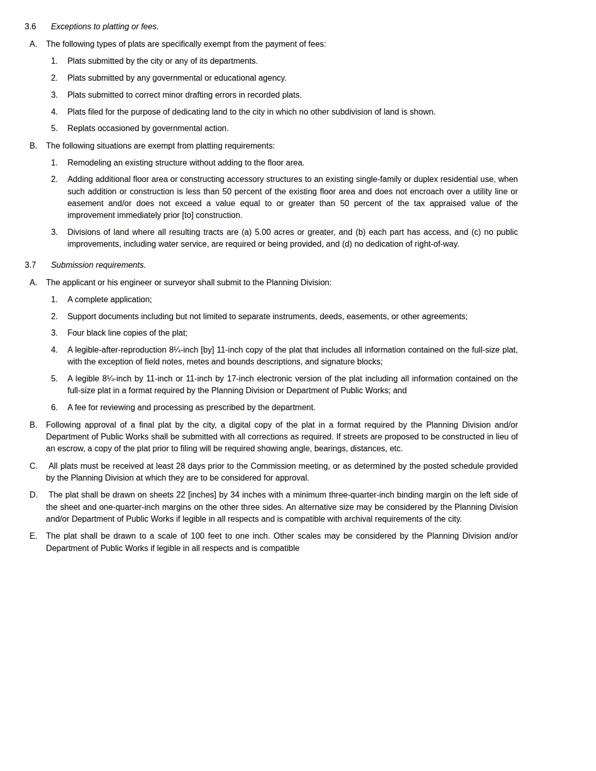3.6 Exceptions to platting or fees.
A. The following types of plats are specifically exempt from the payment of fees:
1. Plats submitted by the city or any of its departments.
2. Plats submitted by any governmental or educational agency.
3. Plats submitted to correct minor drafting errors in recorded plats.
4. Plats filed for the purpose of dedicating land to the city in which no other subdivision of land is shown.
5. Replats occasioned by governmental action.
B. The following situations are exempt from platting requirements:
1. Remodeling an existing structure without adding to the floor area.
2. Adding additional floor area or constructing accessory structures to an existing single-family or duplex residential use, when such addition or construction is less than 50 percent of the existing floor area and does not encroach over a utility line or easement and/or does not exceed a value equal to or greater than 50 percent of the tax appraised value of the improvement immediately prior [to] construction.
3. Divisions of land where all resulting tracts are (a) 5.00 acres or greater, and (b) each part has access, and (c) no public improvements, including water service, are required or being provided, and (d) no dedication of right-of-way.
3.7 Submission requirements.
A. The applicant or his engineer or surveyor shall submit to the Planning Division:
1. A complete application;
2. Support documents including but not limited to separate instruments, deeds, easements, or other agreements;
3. Four black line copies of the plat;
4. A legible-after-reproduction 8¼-inch [by] 11-inch copy of the plat that includes all information contained on the full-size plat, with the exception of field notes, metes and bounds descriptions, and signature blocks;
5. A legible 8¼-inch by 11-inch or 11-inch by 17-inch electronic version of the plat including all information contained on the full-size plat in a format required by the Planning Division or Department of Public Works; and
6. A fee for reviewing and processing as prescribed by the department.
B. Following approval of a final plat by the city, a digital copy of the plat in a format required by the Planning Division and/or Department of Public Works shall be submitted with all corrections as required. If streets are proposed to be constructed in lieu of an escrow, a copy of the plat prior to filing will be required showing angle, bearings, distances, etc.
C. All plats must be received at least 28 days prior to the Commission meeting, or as determined by the posted schedule provided by the Planning Division at which they are to be considered for approval.
D. The plat shall be drawn on sheets 22 [inches] by 34 inches with a minimum three-quarter-inch binding margin on the left side of the sheet and one-quarter-inch margins on the other three sides. An alternative size may be considered by the Planning Division and/or Department of Public Works if legible in all respects and is compatible with archival requirements of the city.
E. The plat shall be drawn to a scale of 100 feet to one inch. Other scales may be considered by the Planning Division and/or Department of Public Works if legible in all respects and is compatible